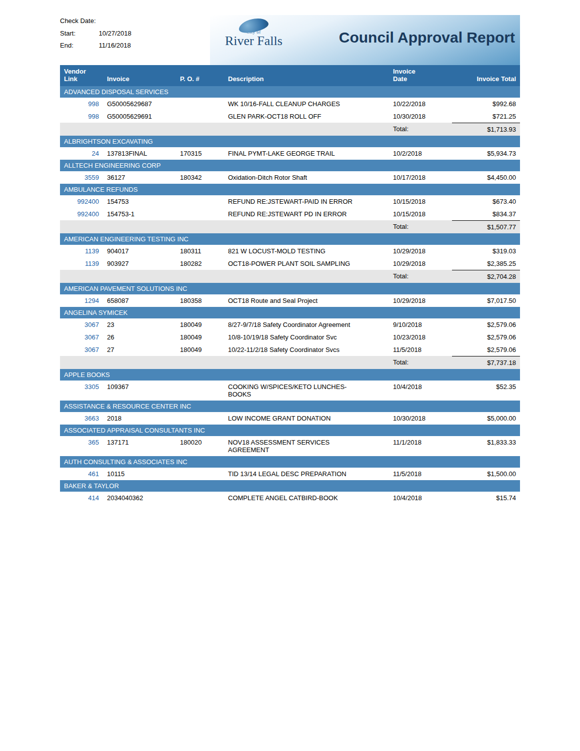| Check Date: | |
| Start: | 10/27/2018 |
| End: | 11/16/2018 |
City of
River Falls
Council Approval Report
| Vendor Link | Invoice | P. O. # | Description | Invoice Date | Invoice Total |
| --- | --- | --- | --- | --- | --- |
| ADVANCED DISPOSAL SERVICES |
| 998 | G50005629687 | | WK 10/16-FALL CLEANUP CHARGES | 10/22/2018 | $992.68 |
| 998 | G50005629691 | | GLEN PARK-OCT18 ROLL OFF | 10/30/2018 | $721.25 |
| | Total: | $1,713.93 |
| ALBRIGHTSON EXCAVATING |
| 24 | 137813FINAL | 170315 | FINAL PYMT-LAKE GEORGE TRAIL | 10/2/2018 | $5,934.73 |
| ALLTECH ENGINEERING CORP |
| 3559 | 36127 | 180342 | Oxidation-Ditch Rotor Shaft | 10/17/2018 | $4,450.00 |
| AMBULANCE REFUNDS |
| 992400 | 154753 | | REFUND RE:JSTEWART-PAID IN ERROR | 10/15/2018 | $673.40 |
| 992400 | 154753-1 | | REFUND RE:JSTEWART PD IN ERROR | 10/15/2018 | $834.37 |
| | Total: | $1,507.77 |
| AMERICAN ENGINEERING TESTING INC |
| 1139 | 904017 | 180311 | 821 W LOCUST-MOLD TESTING | 10/29/2018 | $319.03 |
| 1139 | 903927 | 180282 | OCT18-POWER PLANT SOIL SAMPLING | 10/29/2018 | $2,385.25 |
| | Total: | $2,704.28 |
| AMERICAN PAVEMENT SOLUTIONS INC |
| 1294 | 658087 | 180358 | OCT18 Route and Seal Project | 10/29/2018 | $7,017.50 |
| ANGELINA SYMICEK |
| 3067 | 23 | 180049 | 8/27-9/7/18 Safety Coordinator Agreement | 9/10/2018 | $2,579.06 |
| 3067 | 26 | 180049 | 10/8-10/19/18 Safety Coordinator Svc | 10/23/2018 | $2,579.06 |
| 3067 | 27 | 180049 | 10/22-11/2/18 Safety Coordinator Svcs | 11/5/2018 | $2,579.06 |
| | Total: | $7,737.18 |
| APPLE BOOKS |
| 3305 | 109367 | | COOKING W/SPICES/KETO LUNCHES- BOOKS | 10/4/2018 | $52.35 |
| ASSISTANCE & RESOURCE CENTER INC |
| 3663 | 2018 | | LOW INCOME GRANT DONATION | 10/30/2018 | $5,000.00 |
| ASSOCIATED APPRAISAL CONSULTANTS INC |
| 365 | 137171 | 180020 | NOV18 ASSESSMENT SERVICES AGREEMENT | 11/1/2018 | $1,833.33 |
| AUTH CONSULTING & ASSOCIATES INC |
| 461 | 10115 | | TID 13/14 LEGAL DESC PREPARATION | 11/5/2018 | $1,500.00 |
| BAKER & TAYLOR |
| 414 | 2034040362 | | COMPLETE ANGEL CATBIRD-BOOK | 10/4/2018 | $15.74 |